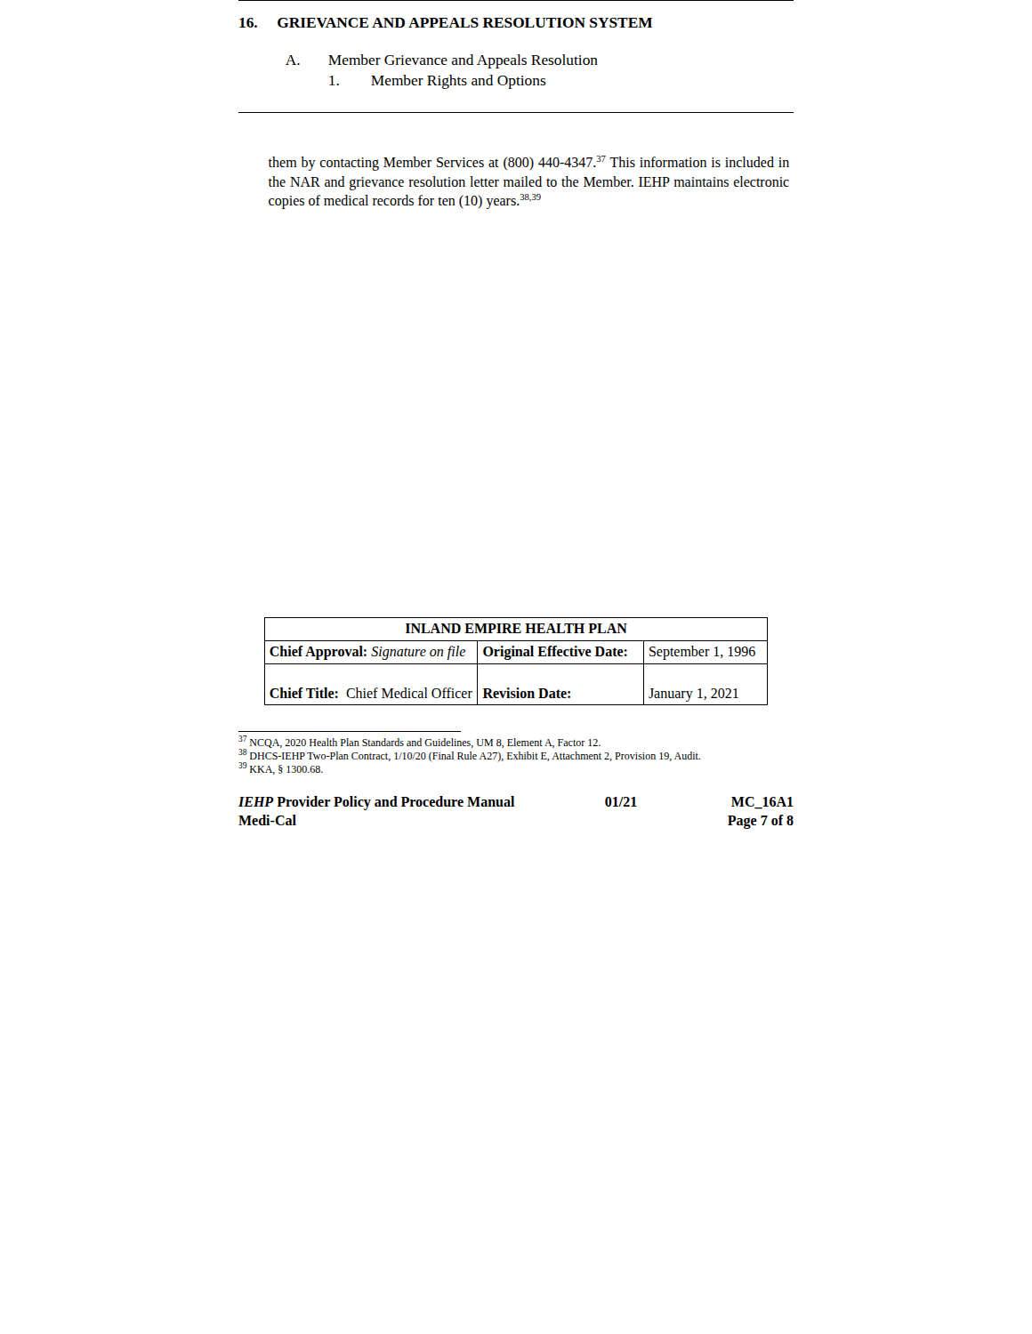16. GRIEVANCE AND APPEALS RESOLUTION SYSTEM
A. Member Grievance and Appeals Resolution
1. Member Rights and Options
them by contacting Member Services at (800) 440-4347.37 This information is included in the NAR and grievance resolution letter mailed to the Member. IEHP maintains electronic copies of medical records for ten (10) years.38,39
| INLAND EMPIRE HEALTH PLAN |
| Chief Approval: Signature on file | Original Effective Date: | September 1, 1996 |
| Chief Title: Chief Medical Officer | Revision Date: | January 1, 2021 |
37 NCQA, 2020 Health Plan Standards and Guidelines, UM 8, Element A, Factor 12.
38 DHCS-IEHP Two-Plan Contract, 1/10/20 (Final Rule A27), Exhibit E, Attachment 2, Provision 19, Audit.
39 KKA, § 1300.68.
IEHP Provider Policy and Procedure Manual
Medi-Cal
01/21
MC_16A1
Page 7 of 8